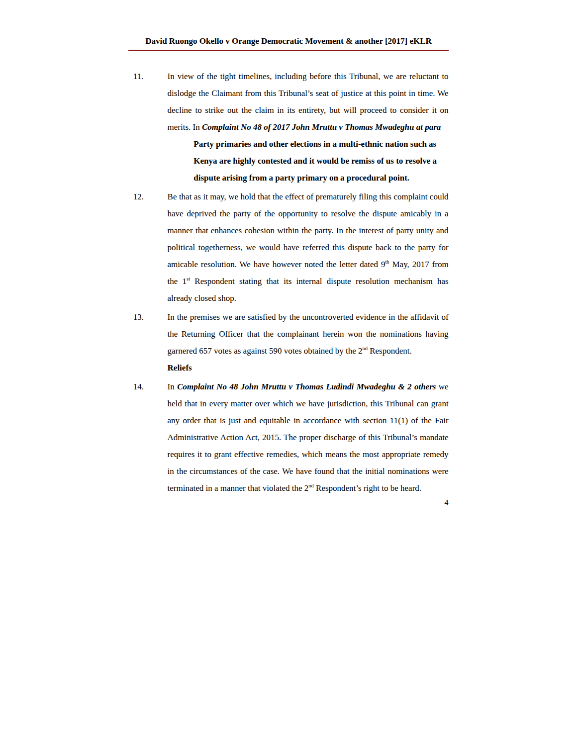David Ruongo Okello v Orange Democratic Movement & another [2017] eKLR
In view of the tight timelines, including before this Tribunal, we are reluctant to dislodge the Claimant from this Tribunal’s seat of justice at this point in time. We decline to strike out the claim in its entirety, but will proceed to consider it on merits. In Complaint No 48 of 2017 John Mruttu v Thomas Mwadeghu at para
Party primaries and other elections in a multi-ethnic nation such as Kenya are highly contested and it would be remiss of us to resolve a dispute arising from a party primary on a procedural point.
Be that as it may, we hold that the effect of prematurely filing this complaint could have deprived the party of the opportunity to resolve the dispute amicably in a manner that enhances cohesion within the party. In the interest of party unity and political togetherness, we would have referred this dispute back to the party for amicable resolution. We have however noted the letter dated 9th May, 2017 from the 1st Respondent stating that its internal dispute resolution mechanism has already closed shop.
In the premises we are satisfied by the uncontroverted evidence in the affidavit of the Returning Officer that the complainant herein won the nominations having garnered 657 votes as against 590 votes obtained by the 2nd Respondent.
Reliefs
In Complaint No 48 John Mruttu v Thomas Ludindi Mwadeghu & 2 others we held that in every matter over which we have jurisdiction, this Tribunal can grant any order that is just and equitable in accordance with section 11(1) of the Fair Administrative Action Act, 2015. The proper discharge of this Tribunal’s mandate requires it to grant effective remedies, which means the most appropriate remedy in the circumstances of the case. We have found that the initial nominations were terminated in a manner that violated the 2nd Respondent’s right to be heard.
4